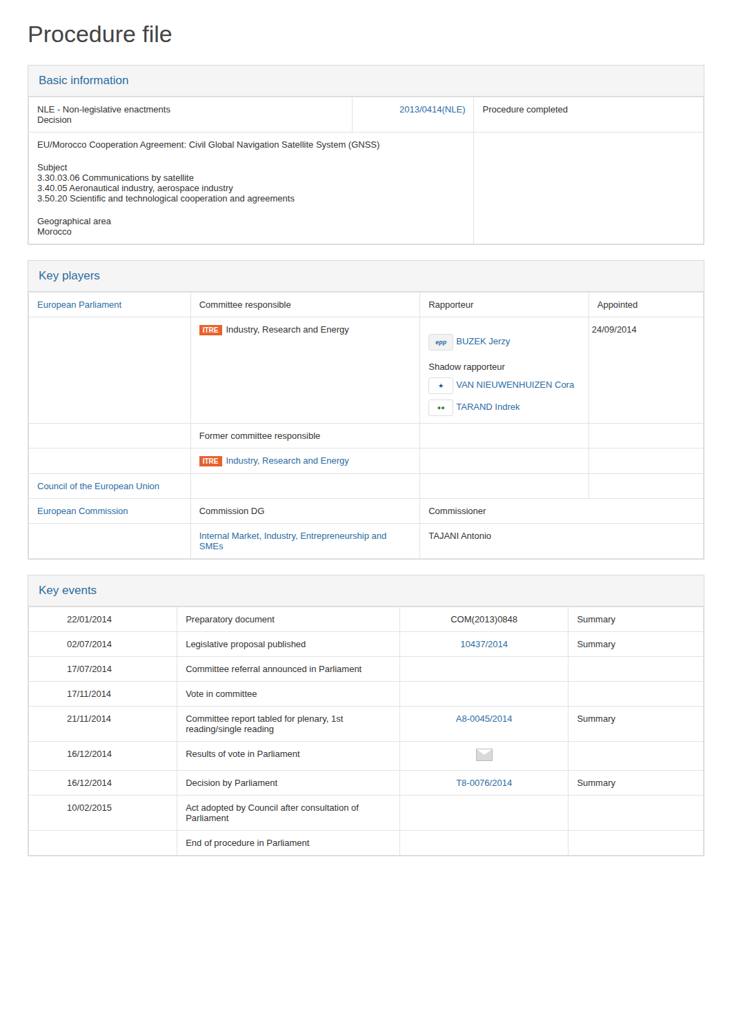Procedure file
Basic information
| NLE - Non-legislative enactments Decision | 2013/0414(NLE) | Procedure completed |
| EU/Morocco Cooperation Agreement: Civil Global Navigation Satellite System (GNSS) Subject 3.30.03.06 Communications by satellite 3.40.05 Aeronautical industry, aerospace industry 3.50.20 Scientific and technological cooperation and agreements Geographical area Morocco | |
Key players
| European Parliament | Committee responsible | Rapporteur | Appointed |
| | ITRE Industry, Research and Energy | epp BUZEK Jerzy Shadow rapporteur ★ VAN NIEUWENHUIZEN Cora ●● TARAND Indrek | 24/09/2014 |
| | Former committee responsible | | |
| | ITRE Industry, Research and Energy | | |
| Council of the European Union | | | |
| European Commission | Commission DG | Commissioner |
| | Internal Market, Industry, Entrepreneurship and SMEs | TAJANI Antonio |
Key events
| 22/01/2014 | Preparatory document | COM(2013)0848 | Summary |
| 02/07/2014 | Legislative proposal published | 10437/2014 | Summary |
| 17/07/2014 | Committee referral announced in Parliament | | |
| 17/11/2014 | Vote in committee | | |
| 21/11/2014 | Committee report tabled for plenary, 1st reading/single reading | A8-0045/2014 | Summary |
| 16/12/2014 | Results of vote in Parliament | | |
| 16/12/2014 | Decision by Parliament | T8-0076/2014 | Summary |
| 10/02/2015 | Act adopted by Council after consultation of Parliament | | |
| | End of procedure in Parliament | | |